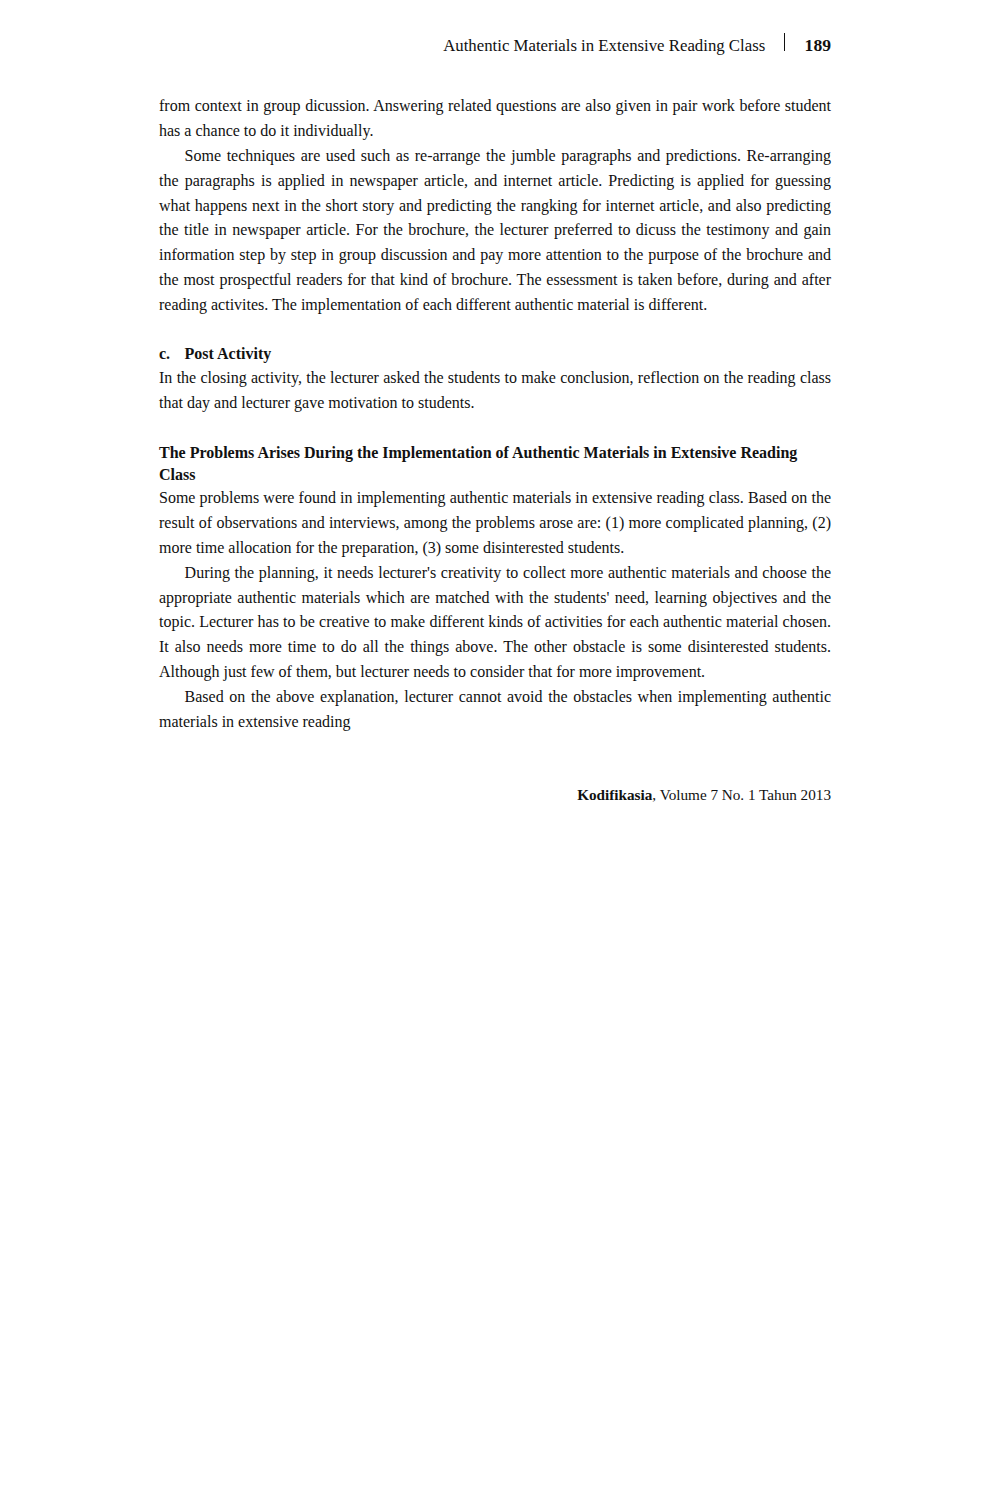Authentic Materials in Extensive Reading Class 189
from context in group dicussion. Answering related questions are also given in pair work before student has a chance to do it individually.
Some techniques are used such as re-arrange the jumble paragraphs and predictions. Re-arranging the paragraphs is applied in newspaper article, and internet article. Predicting is applied for guessing what happens next in the short story and predicting the rangking for internet article, and also predicting the title in newspaper article. For the brochure, the lecturer preferred to dicuss the testimony and gain information step by step in group discussion and pay more attention to the purpose of the brochure and the most prospectful readers for that kind of brochure. The essessment is taken before, during and after reading activites. The implementation of each different authentic material is different.
c. Post Activity
In the closing activity, the lecturer asked the students to make conclusion, reflection on the reading class that day and lecturer gave motivation to students.
The Problems Arises During the Implementation of Authentic Materials in Extensive Reading Class
Some problems were found in implementing authentic materials in extensive reading class. Based on the result of observations and interviews, among the problems arose are: (1) more complicated planning, (2) more time allocation for the preparation, (3) some disinterested students.
During the planning, it needs lecturer's creativity to collect more authentic materials and choose the appropriate authentic materials which are matched with the students' need, learning objectives and the topic. Lecturer has to be creative to make different kinds of activities for each authentic material chosen. It also needs more time to do all the things above. The other obstacle is some disinterested students. Although just few of them, but lecturer needs to consider that for more improvement.
Based on the above explanation, lecturer cannot avoid the obstacles when implementing authentic materials in extensive reading
Kodifikasia, Volume 7 No. 1 Tahun 2013